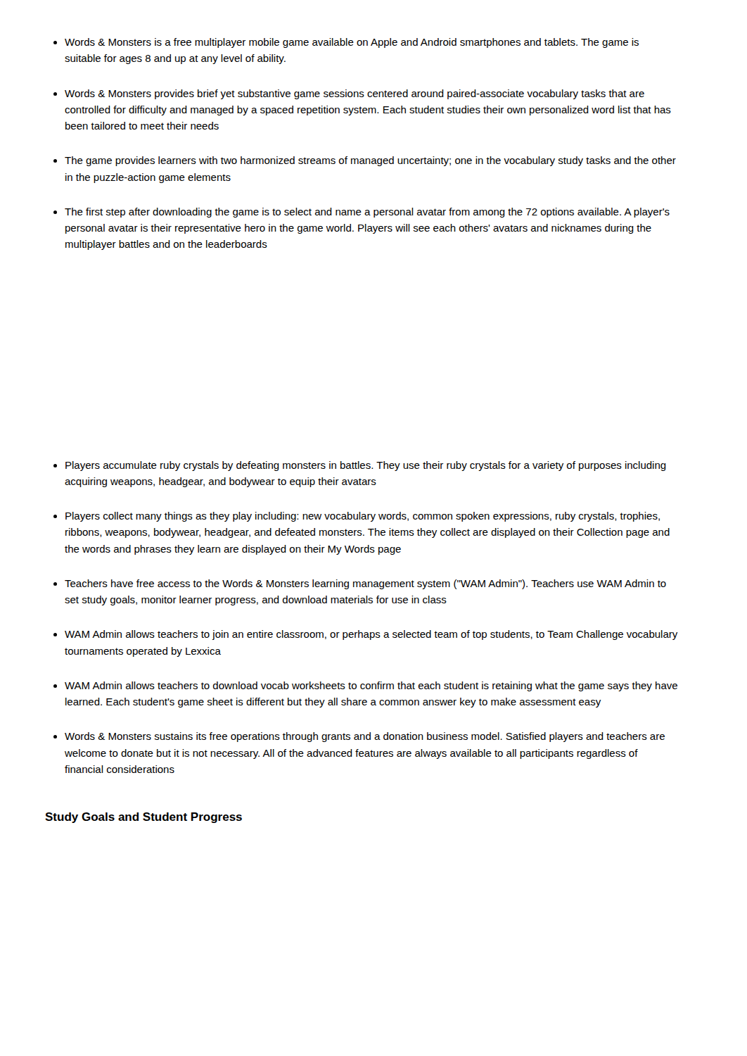Words & Monsters is a free multiplayer mobile game available on Apple and Android smartphones and tablets. The game is suitable for ages 8 and up at any level of ability.
Words & Monsters provides brief yet substantive game sessions centered around paired-associate vocabulary tasks that are controlled for difficulty and managed by a spaced repetition system. Each student studies their own personalized word list that has been tailored to meet their needs
The game provides learners with two harmonized streams of managed uncertainty; one in the vocabulary study tasks and the other in the puzzle-action game elements
The first step after downloading the game is to select and name a personal avatar from among the 72 options available. A player's personal avatar is their representative hero in the game world. Players will see each others' avatars and nicknames during the multiplayer battles and on the leaderboards
Players accumulate ruby crystals by defeating monsters in battles. They use their ruby crystals for a variety of purposes including acquiring weapons, headgear, and bodywear to equip their avatars
Players collect many things as they play including: new vocabulary words, common spoken expressions, ruby crystals, trophies, ribbons, weapons, bodywear, headgear, and defeated monsters. The items they collect are displayed on their Collection page and the words and phrases they learn are displayed on their My Words page
Teachers have free access to the Words & Monsters learning management system ("WAM Admin"). Teachers use WAM Admin to set study goals, monitor learner progress, and download materials for use in class
WAM Admin allows teachers to join an entire classroom, or perhaps a selected team of top students, to Team Challenge vocabulary tournaments operated by Lexxica
WAM Admin allows teachers to download vocab worksheets to confirm that each student is retaining what the game says they have learned. Each student's game sheet is different but they all share a common answer key to make assessment easy
Words & Monsters sustains its free operations through grants and a donation business model. Satisfied players and teachers are welcome to donate but it is not necessary. All of the advanced features are always available to all participants regardless of financial considerations
Study Goals and Student Progress